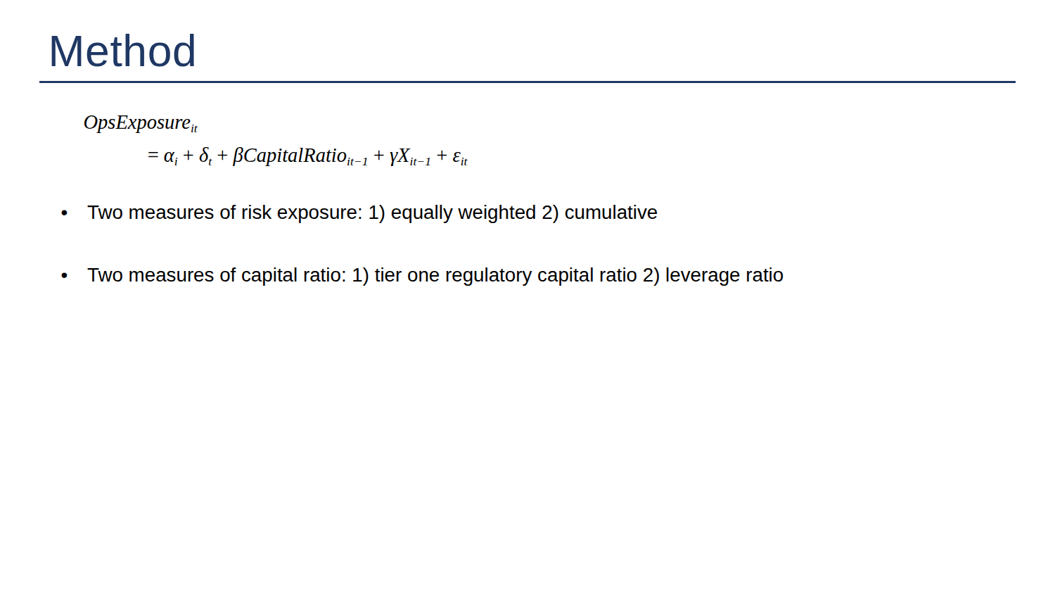Method
OpsExposureit = αi + δt + βCapitalRatioit−1 + γXit−1 + εit
Two measures of risk exposure: 1) equally weighted 2) cumulative
Two measures of capital ratio: 1) tier one regulatory capital ratio 2) leverage ratio